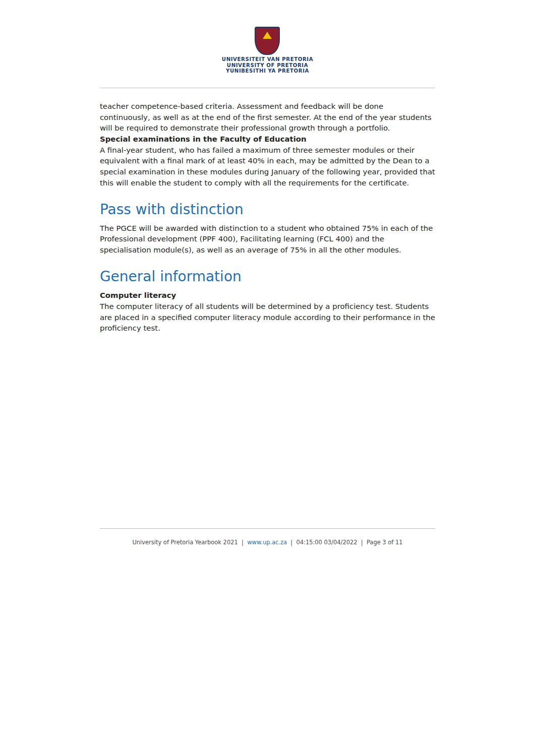UNIVERSITEIT VAN PRETORIA
UNIVERSITY OF PRETORIA
YUNIBESITHI YA PRETORIA
teacher competence-based criteria. Assessment and feedback will be done continuously, as well as at the end of the first semester. At the end of the year students will be required to demonstrate their professional growth through a portfolio.
Special examinations in the Faculty of Education
A final-year student, who has failed a maximum of three semester modules or their equivalent with a final mark of at least 40% in each, may be admitted by the Dean to a special examination in these modules during January of the following year, provided that this will enable the student to comply with all the requirements for the certificate.
Pass with distinction
The PGCE will be awarded with distinction to a student who obtained 75% in each of the Professional development (PPF 400), Facilitating learning (FCL 400) and the specialisation module(s), as well as an average of 75% in all the other modules.
General information
Computer literacy
The computer literacy of all students will be determined by a proficiency test. Students are placed in a specified computer literacy module according to their performance in the proficiency test.
University of Pretoria Yearbook 2021 | www.up.ac.za | 04:15:00 03/04/2022 | Page 3 of 11